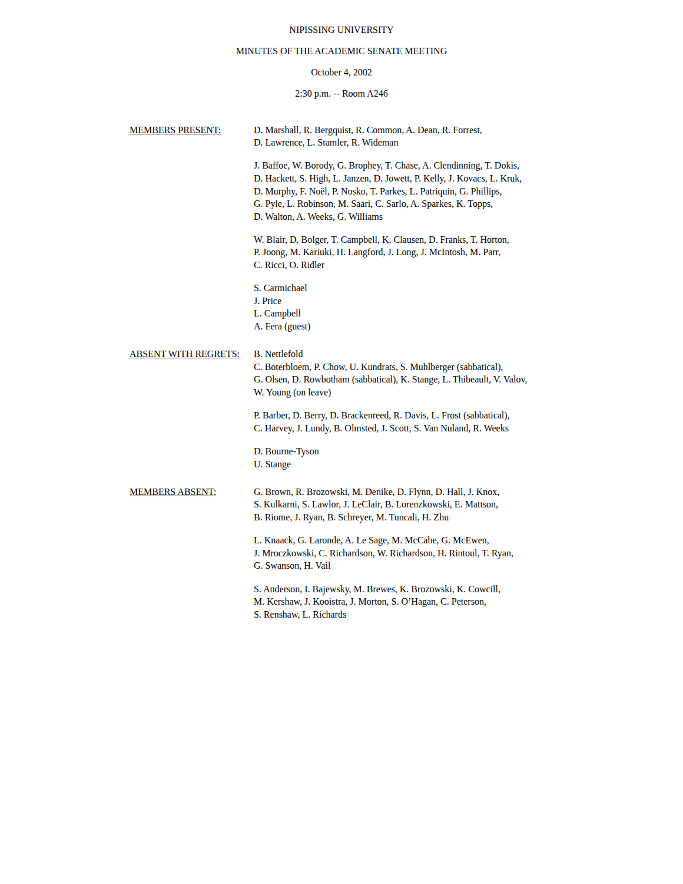NIPISSING UNIVERSITY
MINUTES OF THE ACADEMIC SENATE MEETING
October 4, 2002
2:30 p.m. -- Room A246
| MEMBERS PRESENT: | D. Marshall, R. Bergquist, R. Common, A. Dean, R. Forrest, D. Lawrence, L. Stamler, R. Wideman J. Baffoe, W. Borody, G. Brophey, T. Chase, A. Clendinning, T. Dokis, D. Hackett, S. High, L. Janzen, D. Jowett, P. Kelly, J. Kovacs, L. Kruk, D. Murphy, F. Noël, P. Nosko, T. Parkes, L. Patriquin, G. Phillips, G. Pyle, L. Robinson, M. Saari, C. Sarlo, A. Sparkes, K. Topps, D. Walton, A. Weeks, G. Williams W. Blair, D. Bolger, T. Campbell, K. Clausen, D. Franks, T. Horton, P. Joong, M. Kariuki, H. Langford, J. Long, J. McIntosh, M. Parr, C. Ricci, O. Ridler S. Carmichael J. Price L. Campbell A. Fera (guest) |
| ABSENT WITH REGRETS: | B. Nettlefold C. Boterbloem, P. Chow, U. Kundrats, S. Muhlberger (sabbatical), G. Olsen, D. Rowbotham (sabbatical), K. Stange, L. Thibeault, V. Valov, W. Young (on leave) P. Barber, D. Berry, D. Brackenreed, R. Davis, L. Frost (sabbatical), C. Harvey, J. Lundy, B. Olmsted, J. Scott, S. Van Nuland, R. Weeks D. Bourne-Tyson U. Stange |
| MEMBERS ABSENT: | G. Brown, R. Brozowski, M. Denike, D. Flynn, D. Hall, J. Knox, S. Kulkarni, S. Lawlor, J. LeClair, B. Lorenzkowski, E. Mattson, B. Riome, J. Ryan, B. Schreyer, M. Tuncali, H. Zhu L. Knaack, G. Laronde, A. Le Sage, M. McCabe, G. McEwen, J. Mroczkowski, C. Richardson, W. Richardson, H. Rintoul, T. Ryan, G. Swanson, H. Vail S. Anderson, I. Bajewsky, M. Brewes, K. Brozowski, K. Cowcill, M. Kershaw, J. Kooistra, J. Morton, S. O’Hagan, C. Peterson, S. Renshaw, L. Richards |